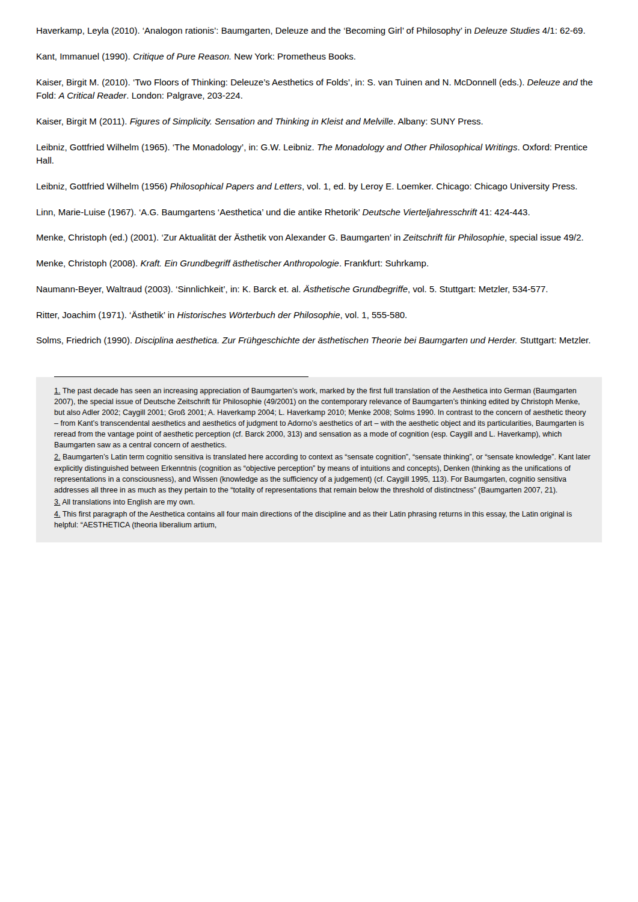Haverkamp, Leyla (2010). ‘Analogon rationis’: Baumgarten, Deleuze and the ‘Becoming Girl’ of Philosophy’ in Deleuze Studies 4/1: 62-69.
Kant, Immanuel (1990). Critique of Pure Reason. New York: Prometheus Books.
Kaiser, Birgit M. (2010). ‘Two Floors of Thinking: Deleuze’s Aesthetics of Folds’, in: S. van Tuinen and N. McDonnell (eds.). Deleuze and the Fold: A Critical Reader. London: Palgrave, 203-224.
Kaiser, Birgit M (2011). Figures of Simplicity. Sensation and Thinking in Kleist and Melville. Albany: SUNY Press.
Leibniz, Gottfried Wilhelm (1965). ‘The Monadology’, in: G.W. Leibniz. The Monadology and Other Philosophical Writings. Oxford: Prentice Hall.
Leibniz, Gottfried Wilhelm (1956) Philosophical Papers and Letters, vol. 1, ed. by Leroy E. Loemker. Chicago: Chicago University Press.
Linn, Marie-Luise (1967). ‘A.G. Baumgartens ‘Aesthetica’ und die antike Rhetorik’ Deutsche Vierteljahresschrift 41: 424-443.
Menke, Christoph (ed.) (2001). ‘Zur Aktualität der Ästhetik von Alexander G. Baumgarten’ in Zeitschrift für Philosophie, special issue 49/2.
Menke, Christoph (2008). Kraft. Ein Grundbegriff ästhetischer Anthropologie. Frankfurt: Suhrkamp.
Naumann-Beyer, Waltraud (2003). ‘Sinnlichkeit’, in: K. Barck et. al. Ästhetische Grundbegriffe, vol. 5. Stuttgart: Metzler, 534-577.
Ritter, Joachim (1971). ‘Ästhetik’ in Historisches Wörterbuch der Philosophie, vol. 1, 555-580.
Solms, Friedrich (1990). Disciplina aesthetica. Zur Frühgeschichte der ästhetischen Theorie bei Baumgarten und Herder. Stuttgart: Metzler.
1. The past decade has seen an increasing appreciation of Baumgarten’s work, marked by the first full translation of the Aesthetica into German (Baumgarten 2007), the special issue of Deutsche Zeitschrift für Philosophie (49/2001) on the contemporary relevance of Baumgarten’s thinking edited by Christoph Menke, but also Adler 2002; Caygill 2001; Groß 2001; A. Haverkamp 2004; L. Haverkamp 2010; Menke 2008; Solms 1990. In contrast to the concern of aesthetic theory – from Kant’s transcendental aesthetics and aesthetics of judgment to Adorno’s aesthetics of art – with the aesthetic object and its particularities, Baumgarten is reread from the vantage point of aesthetic perception (cf. Barck 2000, 313) and sensation as a mode of cognition (esp. Caygill and L. Haverkamp), which Baumgarten saw as a central concern of aesthetics.
2. Baumgarten’s Latin term cognitio sensitiva is translated here according to context as “sensate cognition”, “sensate thinking”, or “sensate knowledge”. Kant later explicitly distinguished between Erkenntnis (cognition as “objective perception” by means of intuitions and concepts), Denken (thinking as the unifications of representations in a consciousness), and Wissen (knowledge as the sufficiency of a judgement) (cf. Caygill 1995, 113). For Baumgarten, cognitio sensitiva addresses all three in as much as they pertain to the “totality of representations that remain below the threshold of distinctness” (Baumgarten 2007, 21).
3. All translations into English are my own.
4. This first paragraph of the Aesthetica contains all four main directions of the discipline and as their Latin phrasing returns in this essay, the Latin original is helpful: “AESTHETICA (theoria liberalium artium,